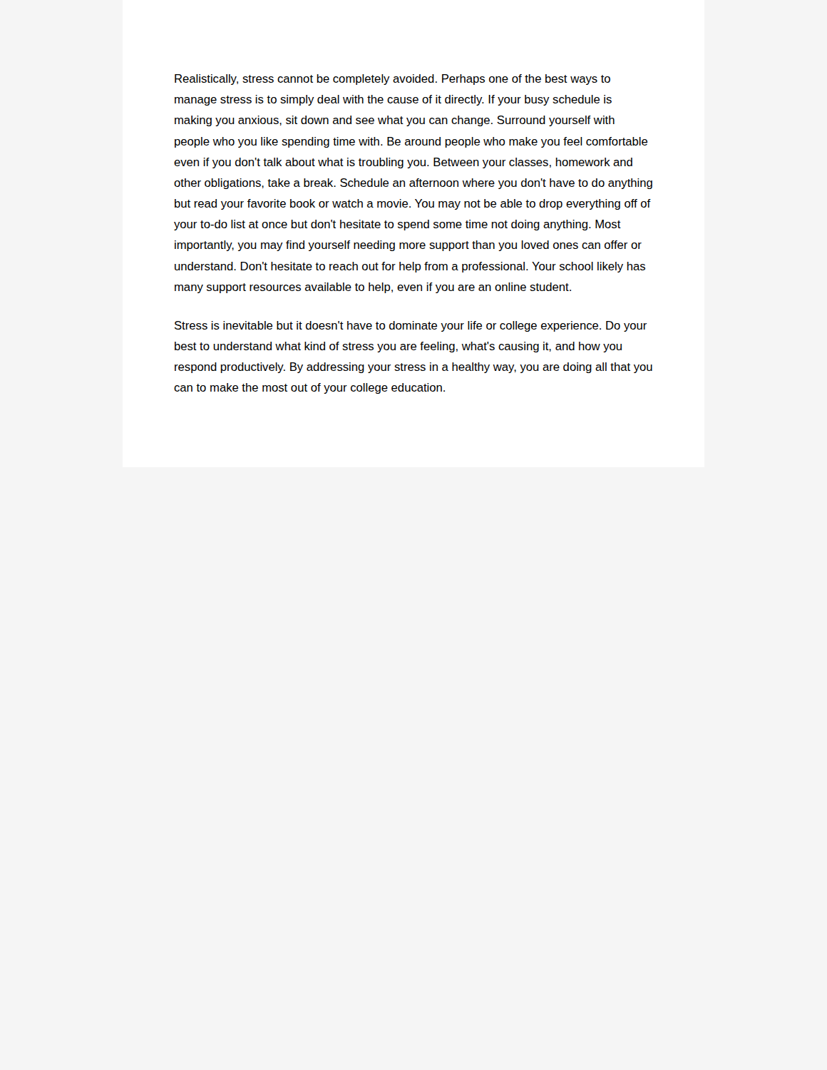Realistically, stress cannot be completely avoided. Perhaps one of the best ways to manage stress is to simply deal with the cause of it directly. If your busy schedule is making you anxious, sit down and see what you can change. Surround yourself with people who you like spending time with. Be around people who make you feel comfortable even if you don't talk about what is troubling you. Between your classes, homework and other obligations, take a break. Schedule an afternoon where you don't have to do anything but read your favorite book or watch a movie. You may not be able to drop everything off of your to-do list at once but don't hesitate to spend some time not doing anything. Most importantly, you may find yourself needing more support than you loved ones can offer or understand. Don't hesitate to reach out for help from a professional. Your school likely has many support resources available to help, even if you are an online student.
Stress is inevitable but it doesn't have to dominate your life or college experience. Do your best to understand what kind of stress you are feeling, what's causing it, and how you respond productively. By addressing your stress in a healthy way, you are doing all that you can to make the most out of your college education.